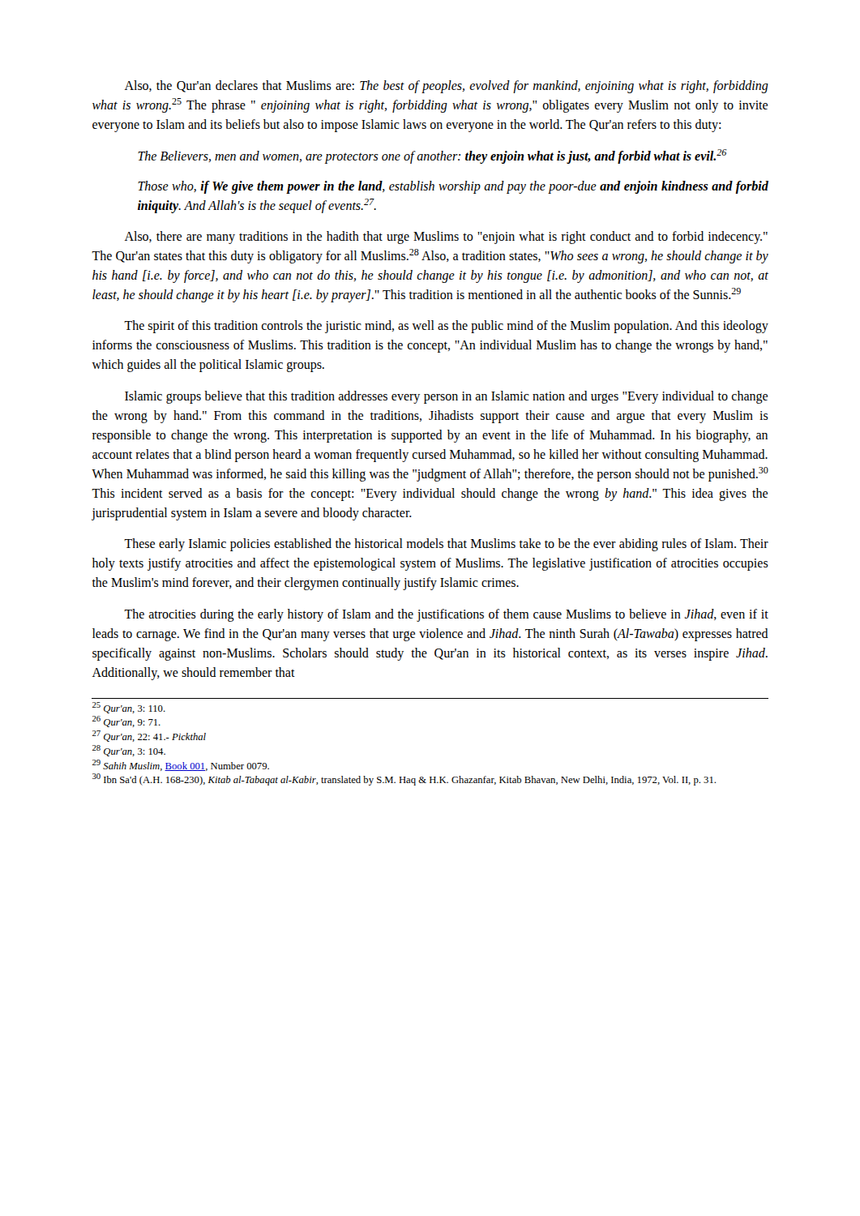Also, the Qur'an declares that Muslims are: The best of peoples, evolved for mankind, enjoining what is right, forbidding what is wrong.25 The phrase " enjoining what is right, forbidding what is wrong," obligates every Muslim not only to invite everyone to Islam and its beliefs but also to impose Islamic laws on everyone in the world. The Qur'an refers to this duty:
The Believers, men and women, are protectors one of another: they enjoin what is just, and forbid what is evil.26
Those who, if We give them power in the land, establish worship and pay the poor-due and enjoin kindness and forbid iniquity. And Allah's is the sequel of events.27.
Also, there are many traditions in the hadith that urge Muslims to "enjoin what is right conduct and to forbid indecency." The Qur'an states that this duty is obligatory for all Muslims.28 Also, a tradition states, "Who sees a wrong, he should change it by his hand [i.e. by force], and who can not do this, he should change it by his tongue [i.e. by admonition], and who can not, at least, he should change it by his heart [i.e. by prayer]." This tradition is mentioned in all the authentic books of the Sunnis.29
The spirit of this tradition controls the juristic mind, as well as the public mind of the Muslim population. And this ideology informs the consciousness of Muslims. This tradition is the concept, "An individual Muslim has to change the wrongs by hand," which guides all the political Islamic groups.
Islamic groups believe that this tradition addresses every person in an Islamic nation and urges "Every individual to change the wrong by hand." From this command in the traditions, Jihadists support their cause and argue that every Muslim is responsible to change the wrong. This interpretation is supported by an event in the life of Muhammad. In his biography, an account relates that a blind person heard a woman frequently cursed Muhammad, so he killed her without consulting Muhammad. When Muhammad was informed, he said this killing was the "judgment of Allah"; therefore, the person should not be punished.30 This incident served as a basis for the concept: "Every individual should change the wrong by hand." This idea gives the jurisprudential system in Islam a severe and bloody character.
These early Islamic policies established the historical models that Muslims take to be the ever abiding rules of Islam. Their holy texts justify atrocities and affect the epistemological system of Muslims. The legislative justification of atrocities occupies the Muslim's mind forever, and their clergymen continually justify Islamic crimes.
The atrocities during the early history of Islam and the justifications of them cause Muslims to believe in Jihad, even if it leads to carnage. We find in the Qur'an many verses that urge violence and Jihad. The ninth Surah (Al-Tawaba) expresses hatred specifically against non-Muslims. Scholars should study the Qur'an in its historical context, as its verses inspire Jihad. Additionally, we should remember that
25 Qur'an, 3: 110.
26 Qur'an, 9: 71.
27 Qur'an, 22: 41.- Pickthal
28 Qur'an, 3: 104.
29 Sahih Muslim, Book 001, Number 0079.
30 Ibn Sa'd (A.H. 168-230), Kitab al-Tabaqat al-Kabir, translated by S.M. Haq & H.K. Ghazanfar, Kitab Bhavan, New Delhi, India, 1972, Vol. II, p. 31.